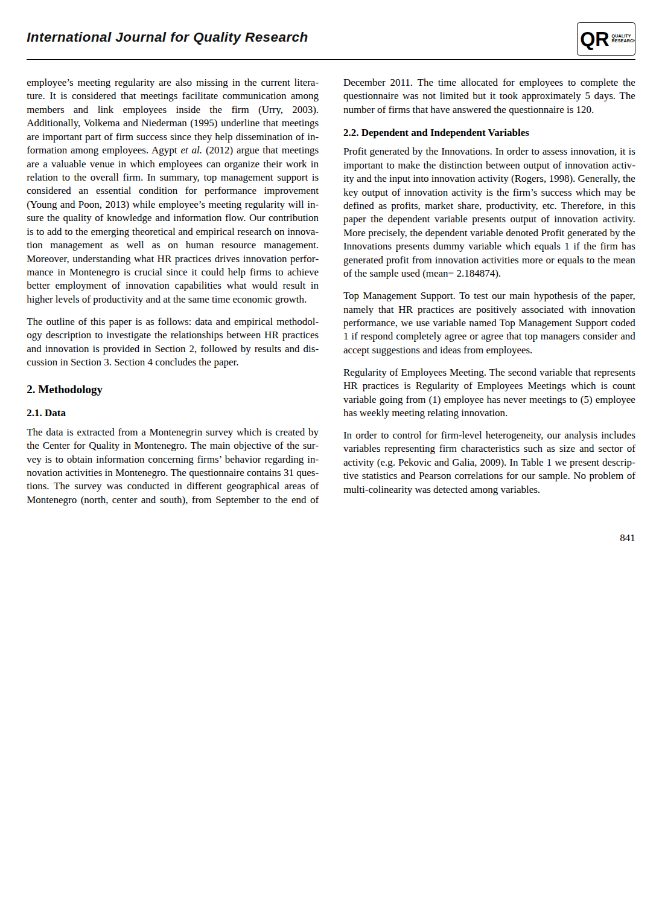QR Quality
Research
International Journal for Quality Research
employee’s meeting regularity are also missing in the current literature. It is considered that meetings facilitate communication among members and link employees inside the firm (Urry, 2003). Additionally, Volkema and Niederman (1995) underline that meetings are important part of firm success since they help dissemination of information among employees. Agypt et al. (2012) argue that meetings are a valuable venue in which employees can organize their work in relation to the overall firm. In summary, top management support is considered an essential condition for performance improvement (Young and Poon, 2013) while employee’s meeting regularity will insure the quality of knowledge and information flow. Our contribution is to add to the emerging theoretical and empirical research on innovation management as well as on human resource management. Moreover, understanding what HR practices drives innovation performance in Montenegro is crucial since it could help firms to achieve better employment of innovation capabilities what would result in higher levels of productivity and at the same time economic growth.
The outline of this paper is as follows: data and empirical methodology description to investigate the relationships between HR practices and innovation is provided in Section 2, followed by results and discussion in Section 3. Section 4 concludes the paper.
2. Methodology
2.1. Data
The data is extracted from a Montenegrin survey which is created by the Center for Quality in Montenegro. The main objective of the survey is to obtain information concerning firms’ behavior regarding innovation activities in Montenegro. The questionnaire contains 31 questions. The survey was conducted in different geographical areas of Montenegro (north, center and south), from September to the end of December 2011. The time allocated for employees to complete the questionnaire was not limited but it took approximately 5 days. The number of firms that have answered the questionnaire is 120.
2.2. Dependent and Independent Variables
Profit generated by the Innovations. In order to assess innovation, it is important to make the distinction between output of innovation activity and the input into innovation activity (Rogers, 1998). Generally, the key output of innovation activity is the firm’s success which may be defined as profits, market share, productivity, etc. Therefore, in this paper the dependent variable presents output of innovation activity. More precisely, the dependent variable denoted Profit generated by the Innovations presents dummy variable which equals 1 if the firm has generated profit from innovation activities more or equals to the mean of the sample used (mean= 2.184874).
Top Management Support. To test our main hypothesis of the paper, namely that HR practices are positively associated with innovation performance, we use variable named Top Management Support coded 1 if respond completely agree or agree that top managers consider and accept suggestions and ideas from employees.
Regularity of Employees Meeting. The second variable that represents HR practices is Regularity of Employees Meetings which is count variable going from (1) employee has never meetings to (5) employee has weekly meeting relating innovation.
In order to control for firm-level heterogeneity, our analysis includes variables representing firm characteristics such as size and sector of activity (e.g. Pekovic and Galia, 2009). In Table 1 we present descriptive statistics and Pearson correlations for our sample. No problem of multi-colinearity was detected among variables.
841